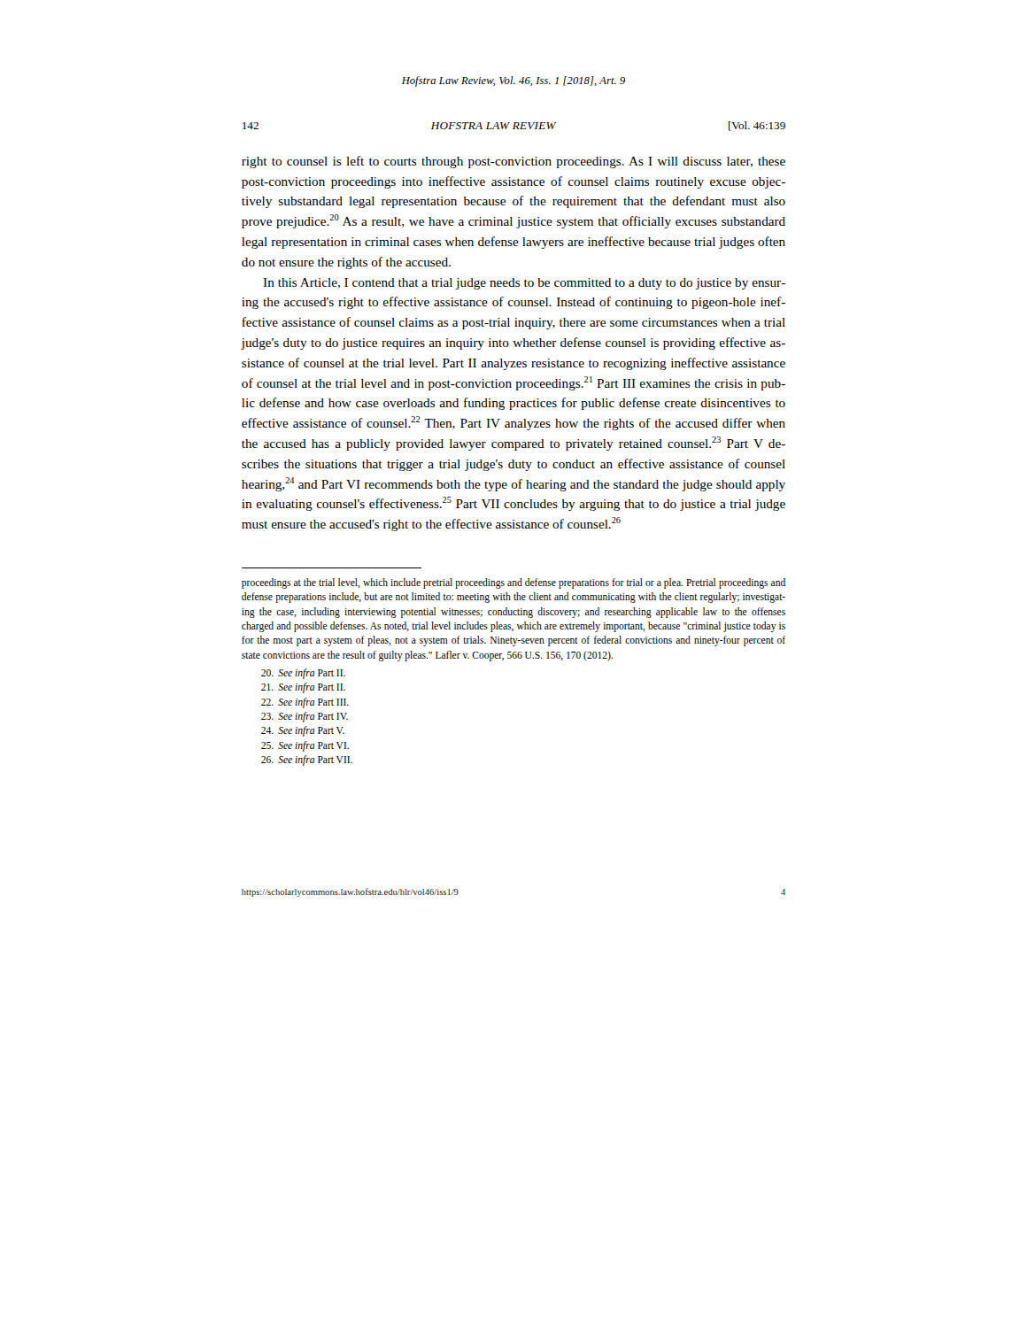Hofstra Law Review, Vol. 46, Iss. 1 [2018], Art. 9
142 HOFSTRA LAW REVIEW [Vol. 46:139
right to counsel is left to courts through post-conviction proceedings. As I will discuss later, these post-conviction proceedings into ineffective assistance of counsel claims routinely excuse objectively substandard legal representation because of the requirement that the defendant must also prove prejudice.20 As a result, we have a criminal justice system that officially excuses substandard legal representation in criminal cases when defense lawyers are ineffective because trial judges often do not ensure the rights of the accused.
In this Article, I contend that a trial judge needs to be committed to a duty to do justice by ensuring the accused's right to effective assistance of counsel. Instead of continuing to pigeon-hole ineffective assistance of counsel claims as a post-trial inquiry, there are some circumstances when a trial judge's duty to do justice requires an inquiry into whether defense counsel is providing effective assistance of counsel at the trial level. Part II analyzes resistance to recognizing ineffective assistance of counsel at the trial level and in post-conviction proceedings.21 Part III examines the crisis in public defense and how case overloads and funding practices for public defense create disincentives to effective assistance of counsel.22 Then, Part IV analyzes how the rights of the accused differ when the accused has a publicly provided lawyer compared to privately retained counsel.23 Part V describes the situations that trigger a trial judge's duty to conduct an effective assistance of counsel hearing,24 and Part VI recommends both the type of hearing and the standard the judge should apply in evaluating counsel's effectiveness.25 Part VII concludes by arguing that to do justice a trial judge must ensure the accused's right to the effective assistance of counsel.26
proceedings at the trial level, which include pretrial proceedings and defense preparations for trial or a plea. Pretrial proceedings and defense preparations include, but are not limited to: meeting with the client and communicating with the client regularly; investigating the case, including interviewing potential witnesses; conducting discovery; and researching applicable law to the offenses charged and possible defenses. As noted, trial level includes pleas, which are extremely important, because "criminal justice today is for the most part a system of pleas, not a system of trials. Ninety-seven percent of federal convictions and ninety-four percent of state convictions are the result of guilty pleas." Lafler v. Cooper, 566 U.S. 156, 170 (2012).
20. See infra Part II.
21. See infra Part II.
22. See infra Part III.
23. See infra Part IV.
24. See infra Part V.
25. See infra Part VI.
26. See infra Part VII.
https://scholarlycommons.law.hofstra.edu/hlr/vol46/iss1/9 4